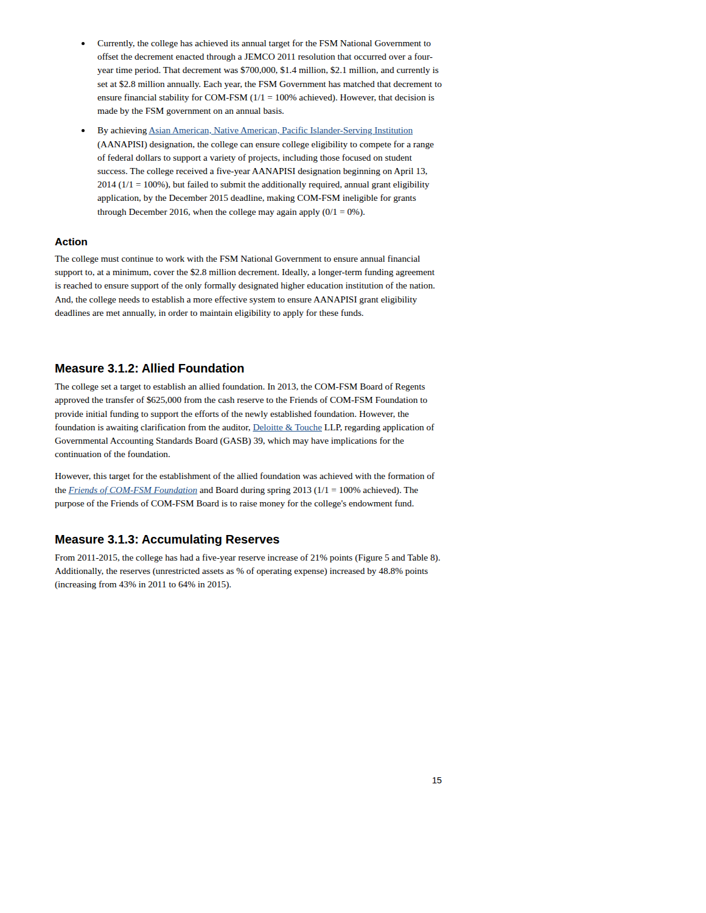Currently, the college has achieved its annual target for the FSM National Government to offset the decrement enacted through a JEMCO 2011 resolution that occurred over a four-year time period. That decrement was $700,000, $1.4 million, $2.1 million, and currently is set at $2.8 million annually. Each year, the FSM Government has matched that decrement to ensure financial stability for COM-FSM (1/1 = 100% achieved). However, that decision is made by the FSM government on an annual basis.
By achieving Asian American, Native American, Pacific Islander-Serving Institution (AANAPISI) designation, the college can ensure college eligibility to compete for a range of federal dollars to support a variety of projects, including those focused on student success. The college received a five-year AANAPISI designation beginning on April 13, 2014 (1/1 = 100%), but failed to submit the additionally required, annual grant eligibility application, by the December 2015 deadline, making COM-FSM ineligible for grants through December 2016, when the college may again apply (0/1 = 0%).
Action
The college must continue to work with the FSM National Government to ensure annual financial support to, at a minimum, cover the $2.8 million decrement. Ideally, a longer-term funding agreement is reached to ensure support of the only formally designated higher education institution of the nation. And, the college needs to establish a more effective system to ensure AANAPISI grant eligibility deadlines are met annually, in order to maintain eligibility to apply for these funds.
Measure 3.1.2: Allied Foundation
The college set a target to establish an allied foundation. In 2013, the COM-FSM Board of Regents approved the transfer of $625,000 from the cash reserve to the Friends of COM-FSM Foundation to provide initial funding to support the efforts of the newly established foundation. However, the foundation is awaiting clarification from the auditor, Deloitte & Touche LLP, regarding application of Governmental Accounting Standards Board (GASB) 39, which may have implications for the continuation of the foundation.
However, this target for the establishment of the allied foundation was achieved with the formation of the Friends of COM-FSM Foundation and Board during spring 2013 (1/1 = 100% achieved). The purpose of the Friends of COM-FSM Board is to raise money for the college's endowment fund.
Measure 3.1.3: Accumulating Reserves
From 2011-2015, the college has had a five-year reserve increase of 21% points (Figure 5 and Table 8). Additionally, the reserves (unrestricted assets as % of operating expense) increased by 48.8% points (increasing from 43% in 2011 to 64% in 2015).
15